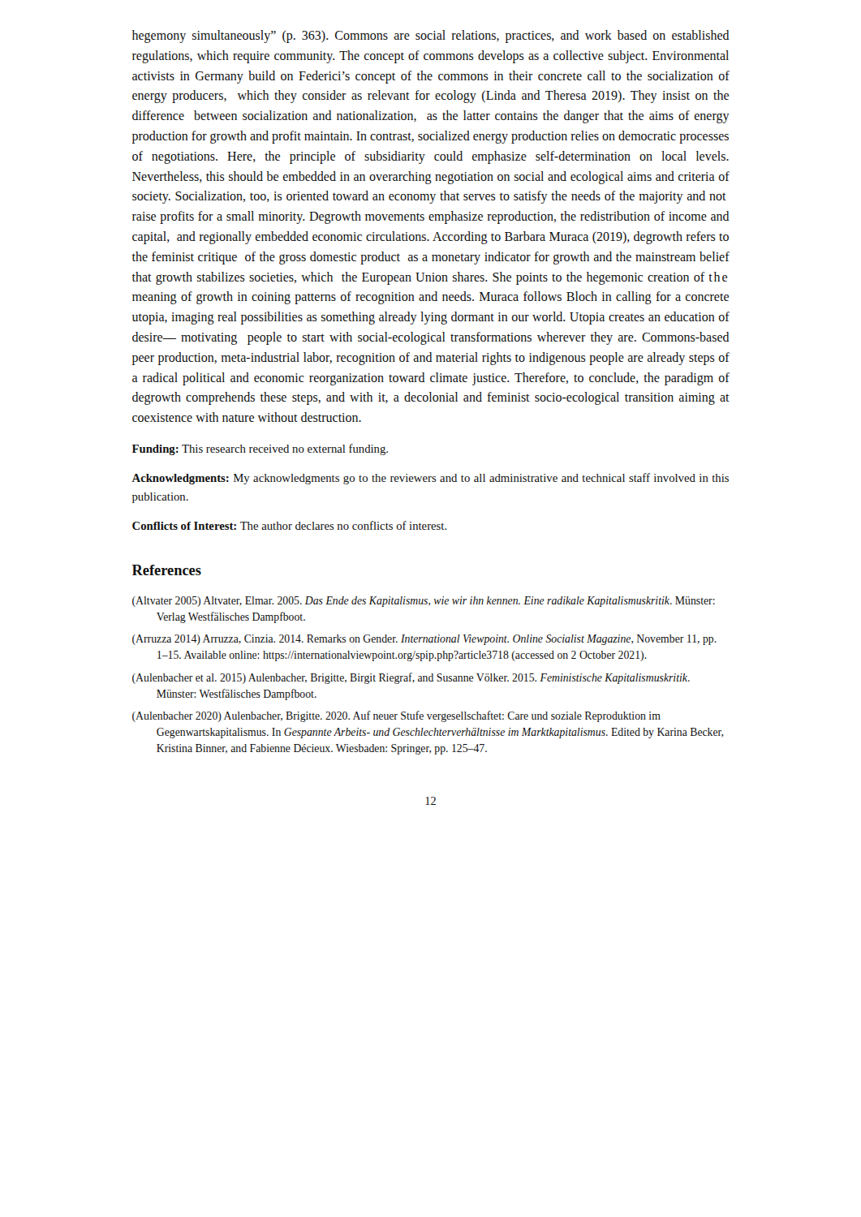hegemony simultaneously” (p. 363). Commons are social relations, practices, and work based on established regulations, which require community. The concept of commons develops as a collective subject. Environmental activists in Germany build on Federici’s concept of the commons in their concrete call to the socialization of energy producers, which they consider as relevant for ecology (Linda and Theresa 2019). They insist on the difference between socialization and nationalization, as the latter contains the danger that the aims of energy production for growth and profit maintain. In contrast, socialized energy production relies on democratic processes of negotiations. Here, the principle of subsidiarity could emphasize self-determination on local levels. Nevertheless, this should be embedded in an overarching negotiation on social and ecological aims and criteria of society. Socialization, too, is oriented toward an economy that serves to satisfy the needs of the majority and not raise profits for a small minority. Degrowth movements emphasize reproduction, the redistribution of income and capital, and regionally embedded economic circulations. According to Barbara Muraca (2019), degrowth refers to the feminist critique of the gross domestic product as a monetary indicator for growth and the mainstream belief that growth stabilizes societies, which the European Union shares. She points to the hegemonic creation of the meaning of growth in coining patterns of recognition and needs. Muraca follows Bloch in calling for a concrete utopia, imaging real possibilities as something already lying dormant in our world. Utopia creates an education of desire— motivating people to start with social-ecological transformations wherever they are. Commons-based peer production, meta-industrial labor, recognition of and material rights to indigenous people are already steps of a radical political and economic reorganization toward climate justice. Therefore, to conclude, the paradigm of degrowth comprehends these steps, and with it, a decolonial and feminist socio-ecological transition aiming at coexistence with nature without destruction.
Funding: This research received no external funding.
Acknowledgments: My acknowledgments go to the reviewers and to all administrative and technical staff involved in this publication.
Conflicts of Interest: The author declares no conflicts of interest.
References
(Altvater 2005) Altvater, Elmar. 2005. Das Ende des Kapitalismus, wie wir ihn kennen. Eine radikale Kapitalismuskritik. Münster: Verlag Westfälisches Dampfboot.
(Arruzza 2014) Arruzza, Cinzia. 2014. Remarks on Gender. International Viewpoint. Online Socialist Magazine, November 11, pp. 1–15. Available online: https://internationalviewpoint.org/spip.php?article3718 (accessed on 2 October 2021).
(Aulenbacher et al. 2015) Aulenbacher, Brigitte, Birgit Riegraf, and Susanne Völker. 2015. Feministische Kapitalismuskritik. Münster: Westfälisches Dampfboot.
(Aulenbacher 2020) Aulenbacher, Brigitte. 2020. Auf neuer Stufe vergesellschaftet: Care und soziale Reproduktion im Gegenwartskapitalismus. In Gespannte Arbeits- und Geschlechterverhältnisse im Marktkapitalismus. Edited by Karina Becker, Kristina Binner, and Fabienne Décieux. Wiesbaden: Springer, pp. 125–47.
12